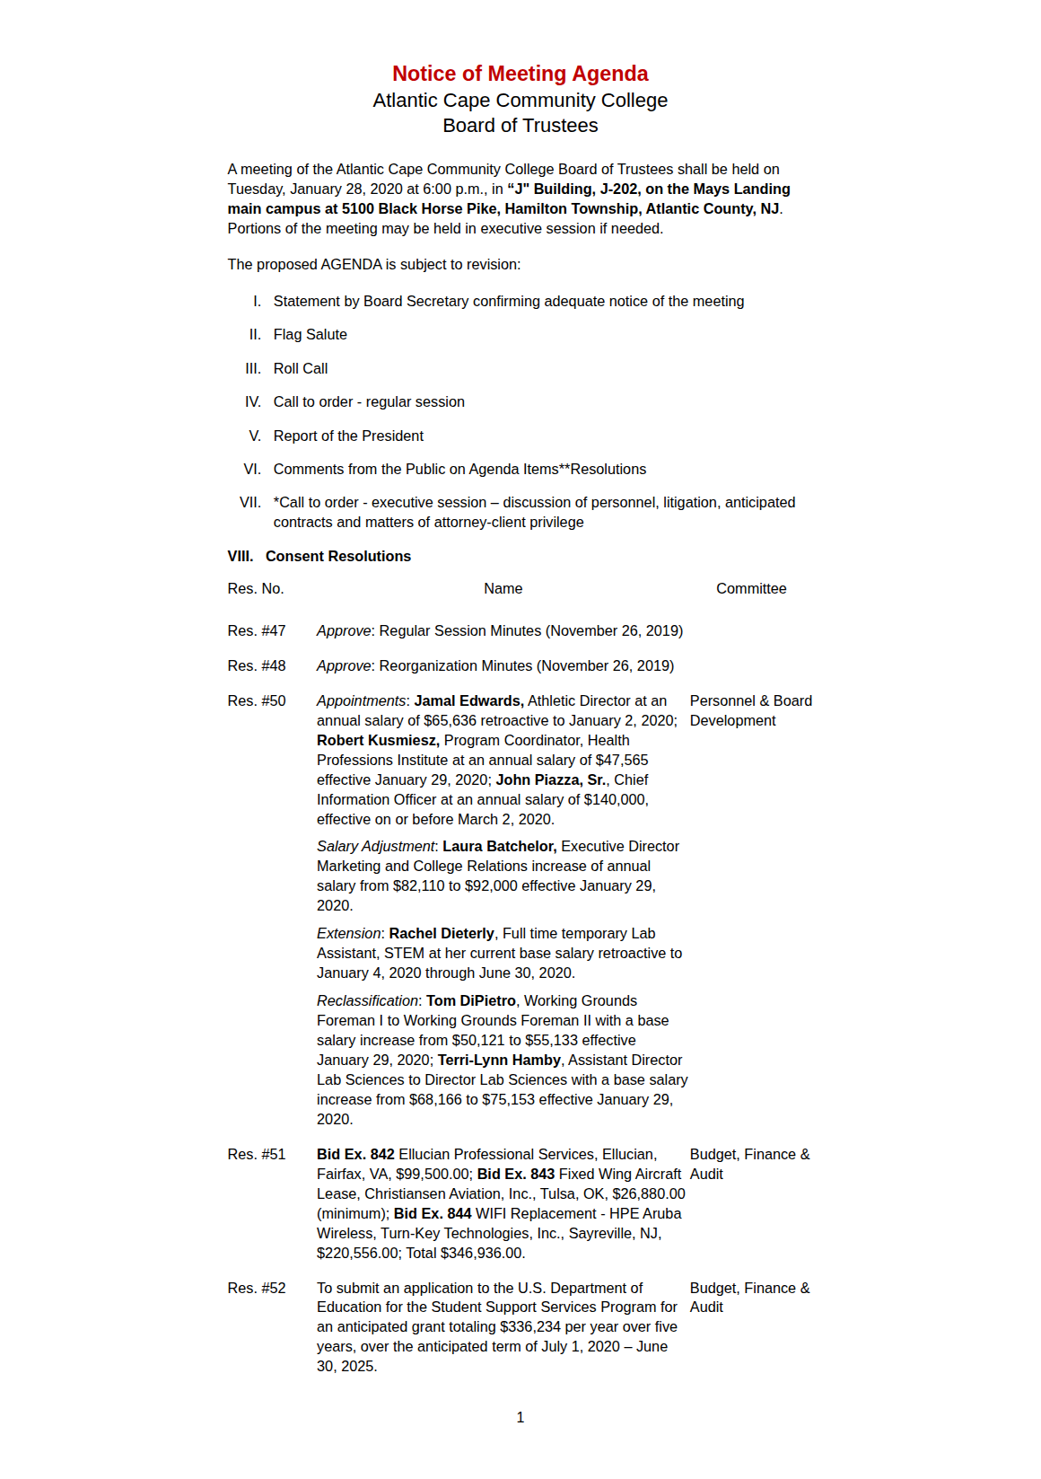Notice of Meeting Agenda
Atlantic Cape Community College
Board of Trustees
A meeting of the Atlantic Cape Community College Board of Trustees shall be held on Tuesday, January 28, 2020 at 6:00 p.m., in “J" Building, J-202, on the Mays Landing main campus at 5100 Black Horse Pike, Hamilton Township, Atlantic County, NJ. Portions of the meeting may be held in executive session if needed.
The proposed AGENDA is subject to revision:
Statement by Board Secretary confirming adequate notice of the meeting
Flag Salute
Roll Call
Call to order - regular session
Report of the President
Comments from the Public on Agenda Items**Resolutions
*Call to order - executive session – discussion of personnel, litigation, anticipated contracts and matters of attorney-client privilege
VIII. Consent Resolutions
| Res. No. | Name | Committee |
| --- | --- | --- |
| Res. #47 | Approve : Regular Session Minutes (November 26, 2019) | |
| Res. #48 | Approve : Reorganization Minutes (November 26, 2019) | |
| Res. #50 | Appointments : Jamal Edwards, Athletic Director at an annual salary of $65,636 retroactive to January 2, 2020; Robert Kusmiesz, Program Coordinator, Health Professions Institute at an annual salary of $47,565 effective January 29, 2020; John Piazza, Sr. , Chief Information Officer at an annual salary of $140,000, effective on or before March 2, 2020. Salary Adjustment : Laura Batchelor, Executive Director Marketing and College Relations increase of annual salary from $82,110 to $92,000 effective January 29, 2020. Extension : Rachel Dieterly , Full time temporary Lab Assistant, STEM at her current base salary retroactive to January 4, 2020 through June 30, 2020. Reclassification : Tom DiPietro , Working Grounds Foreman I to Working Grounds Foreman II with a base salary increase from $50,121 to $55,133 effective January 29, 2020; Terri-Lynn Hamby , Assistant Director Lab Sciences to Director Lab Sciences with a base salary increase from $68,166 to $75,153 effective January 29, 2020. | Personnel & Board Development |
| Res. #51 | Bid Ex. 842 Ellucian Professional Services, Ellucian, Fairfax, VA, $99,500.00; Bid Ex. 843 Fixed Wing Aircraft Lease, Christiansen Aviation, Inc., Tulsa, OK, $26,880.00 (minimum); Bid Ex. 844 WIFI Replacement - HPE Aruba Wireless, Turn-Key Technologies, Inc., Sayreville, NJ, $220,556.00; Total $346,936.00. | Budget, Finance & Audit |
| Res. #52 | To submit an application to the U.S. Department of Education for the Student Support Services Program for an anticipated grant totaling $336,234 per year over five years, over the anticipated term of July 1, 2020 – June 30, 2025. | Budget, Finance & Audit |
1